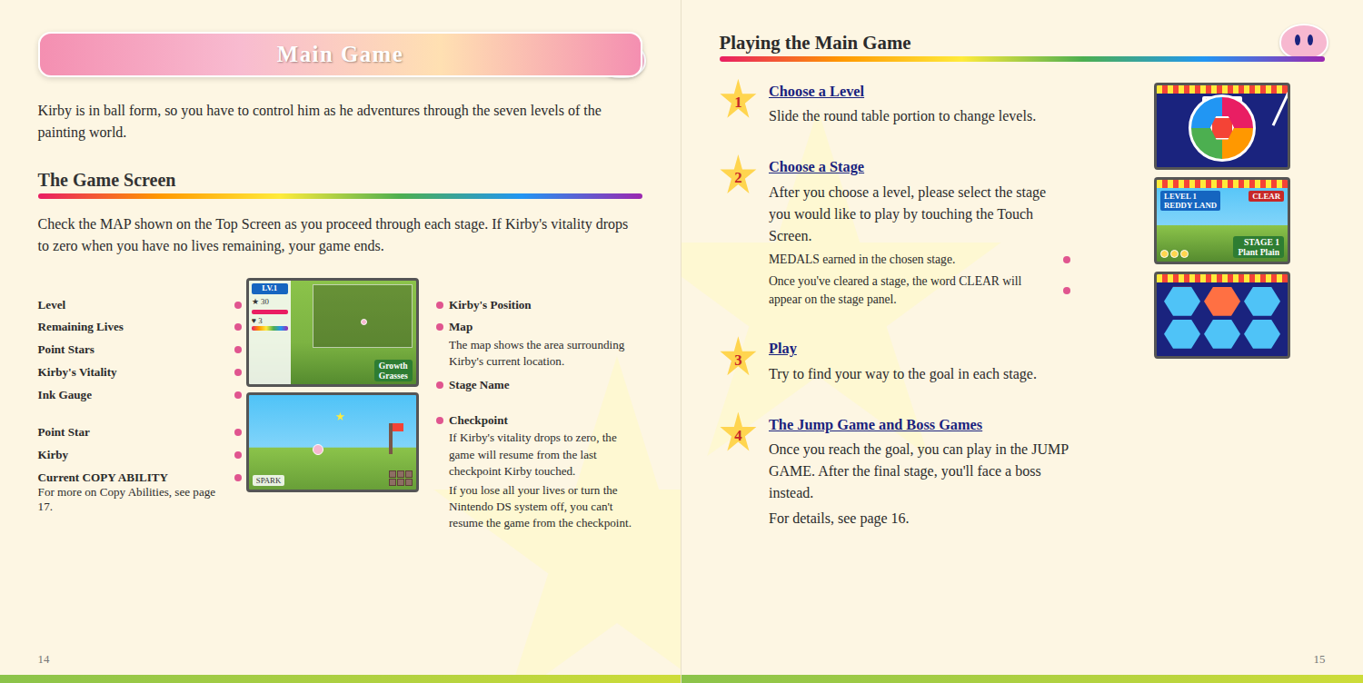Main Game
Kirby is in ball form, so you have to control him as he adventures through the seven levels of the painting world.
The Game Screen
Check the MAP shown on the Top Screen as you proceed through each stage. If Kirby's vitality drops to zero when you have no lives remaining, your game ends.
Level
Remaining Lives
Point Stars
Kirby's Vitality
Ink Gauge
Point Star
Kirby
Current COPY ABILITY
For more on Copy Abilities, see page 17.
LV.1
★ 30
♥ 3
Growth
Grasses
SPARK
Kirby's Position
Map
The map shows the area surrounding Kirby's current location.
Stage Name
Checkpoint
If Kirby's vitality drops to zero, the game will resume from the last checkpoint Kirby touched.
If you lose all your lives or turn the Nintendo DS system off, you can't resume the game from the checkpoint.
14
Playing the Main Game
LEVEL 1
LEVEL 1
REDDY LAND
CLEAR
STAGE 1
Plant Plain
Choose a Level
Slide the round table portion to change levels.
Choose a Stage
After you choose a level, please select the stage you would like to play by touching the Touch Screen.
MEDALS earned in the chosen stage.
Once you've cleared a stage, the word CLEAR will appear on the stage panel.
Play
Try to find your way to the goal in each stage.
The Jump Game and Boss Games
Once you reach the goal, you can play in the JUMP GAME. After the final stage, you'll face a boss instead.
For details, see page 16.
15